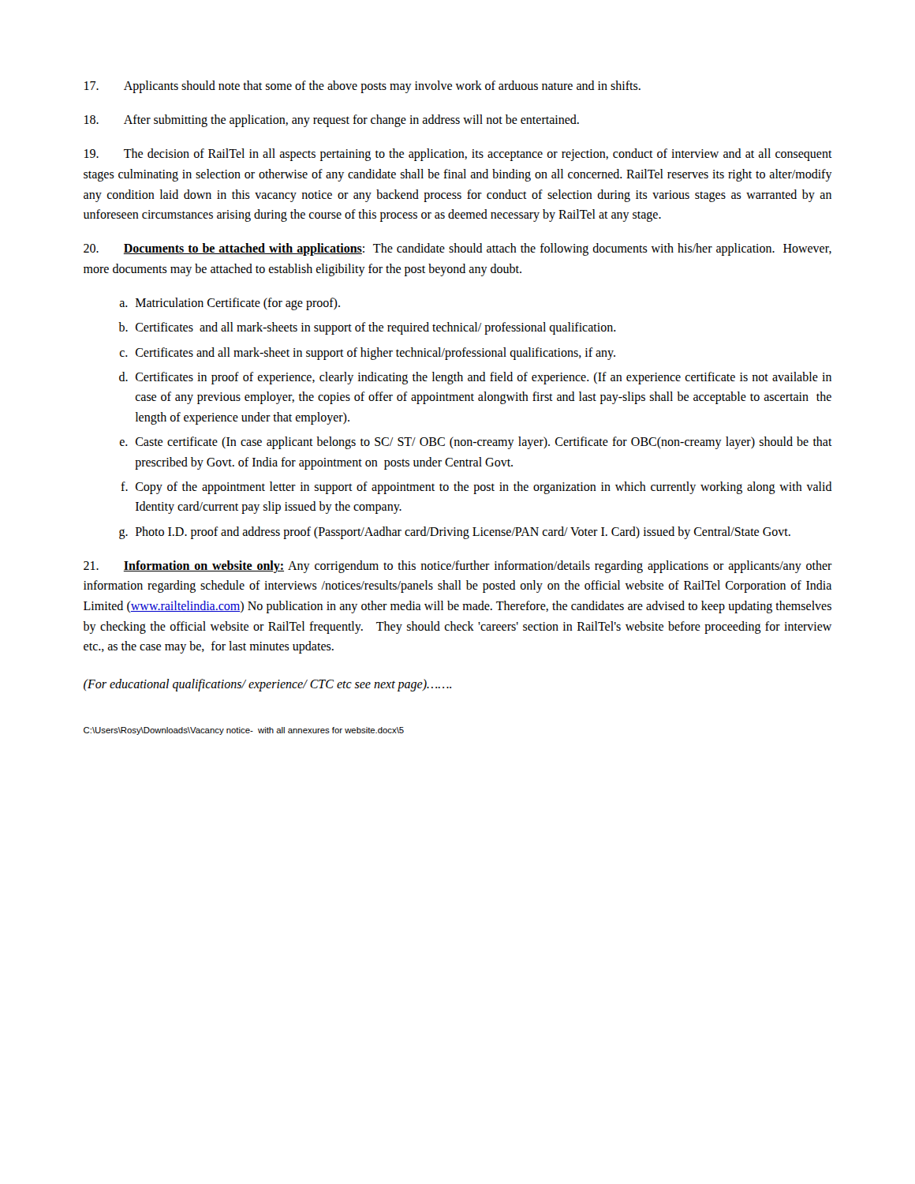17. Applicants should note that some of the above posts may involve work of arduous nature and in shifts.
18. After submitting the application, any request for change in address will not be entertained.
19. The decision of RailTel in all aspects pertaining to the application, its acceptance or rejection, conduct of interview and at all consequent stages culminating in selection or otherwise of any candidate shall be final and binding on all concerned. RailTel reserves its right to alter/modify any condition laid down in this vacancy notice or any backend process for conduct of selection during its various stages as warranted by an unforeseen circumstances arising during the course of this process or as deemed necessary by RailTel at any stage.
20. Documents to be attached with applications: The candidate should attach the following documents with his/her application. However, more documents may be attached to establish eligibility for the post beyond any doubt.
Matriculation Certificate (for age proof).
Certificates and all mark-sheets in support of the required technical/ professional qualification.
Certificates and all mark-sheet in support of higher technical/professional qualifications, if any.
Certificates in proof of experience, clearly indicating the length and field of experience. (If an experience certificate is not available in case of any previous employer, the copies of offer of appointment alongwith first and last pay-slips shall be acceptable to ascertain the length of experience under that employer).
Caste certificate (In case applicant belongs to SC/ ST/ OBC (non-creamy layer). Certificate for OBC(non-creamy layer) should be that prescribed by Govt. of India for appointment on posts under Central Govt.
Copy of the appointment letter in support of appointment to the post in the organization in which currently working along with valid Identity card/current pay slip issued by the company.
Photo I.D. proof and address proof (Passport/Aadhar card/Driving License/PAN card/ Voter I. Card) issued by Central/State Govt.
21. Information on website only: Any corrigendum to this notice/further information/details regarding applications or applicants/any other information regarding schedule of interviews /notices/results/panels shall be posted only on the official website of RailTel Corporation of India Limited (www.railtelindia.com) No publication in any other media will be made. Therefore, the candidates are advised to keep updating themselves by checking the official website or RailTel frequently. They should check 'careers' section in RailTel's website before proceeding for interview etc., as the case may be, for last minutes updates.
(For educational qualifications/ experience/ CTC etc see next page)…….
C:\Users\Rosy\Downloads\Vacancy notice- with all annexures for website.docx\5